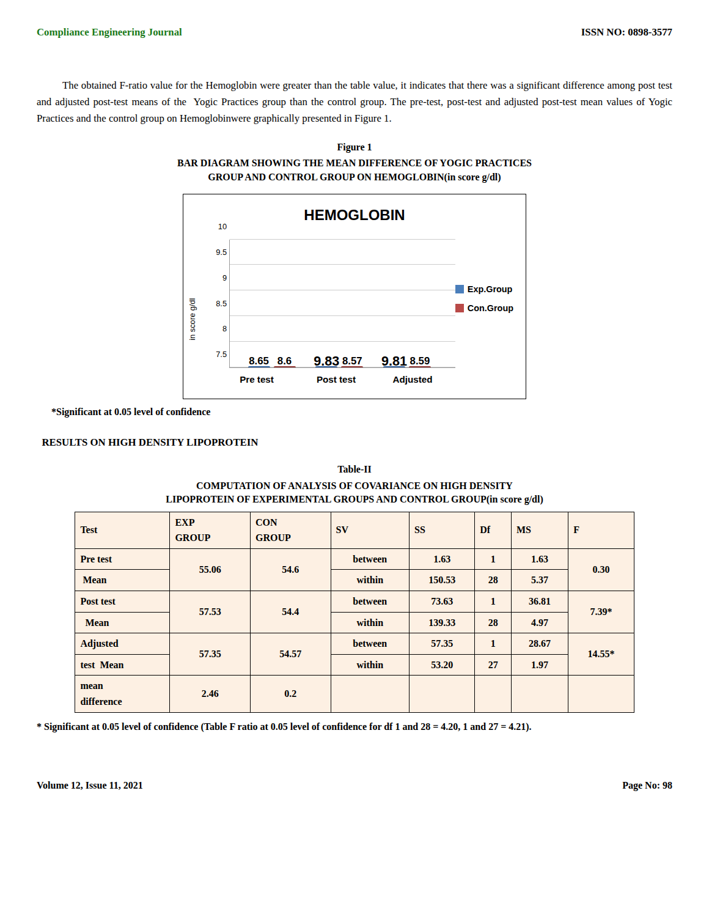Compliance Engineering Journal ISSN NO: 0898-3577
The obtained F-ratio value for the Hemoglobin were greater than the table value, it indicates that there was a significant difference among post test and adjusted post-test means of the Yogic Practices group than the control group. The pre-test, post-test and adjusted post-test mean values of Yogic Practices and the control group on Hemoglobinwere graphically presented in Figure 1.
Figure 1
BAR DIAGRAM SHOWING THE MEAN DIFFERENCE OF YOGIC PRACTICES
GROUP AND CONTROL GROUP ON HEMOGLOBIN(in score g/dl)
HEMOGLOBIN
in score g/dl
7.5
8
8.5
9
9.5
10
8.65
8.6
9.83
8.57
9.81
8.59
Pre test
Post test
Adjusted
Exp.Group
Con.Group
*Significant at 0.05 level of confidence
RESULTS ON HIGH DENSITY LIPOPROTEIN
Table-II
COMPUTATION OF ANALYSIS OF COVARIANCE ON HIGH DENSITY
LIPOPROTEIN OF EXPERIMENTAL GROUPS AND CONTROL GROUP(in score g/dl)
| Test | EXP GROUP | CON GROUP | SV | SS | Df | MS | F |
| --- | --- | --- | --- | --- | --- | --- | --- |
| Pre test | 55.06 | 54.6 | between | 1.63 | 1 | 1.63 | 0.30 |
| Mean | within | 150.53 | 28 | 5.37 |
| Post test | 57.53 | 54.4 | between | 73.63 | 1 | 36.81 | 7.39* |
| Mean | within | 139.33 | 28 | 4.97 |
| Adjusted | 57.35 | 54.57 | between | 57.35 | 1 | 28.67 | 14.55* |
| test Mean | within | 53.20 | 27 | 1.97 |
| mean difference | 2.46 | 0.2 | | | | | |
* Significant at 0.05 level of confidence (Table F ratio at 0.05 level of confidence for df 1 and 28 = 4.20, 1 and 27 = 4.21).
Volume 12, Issue 11, 2021 Page No: 98